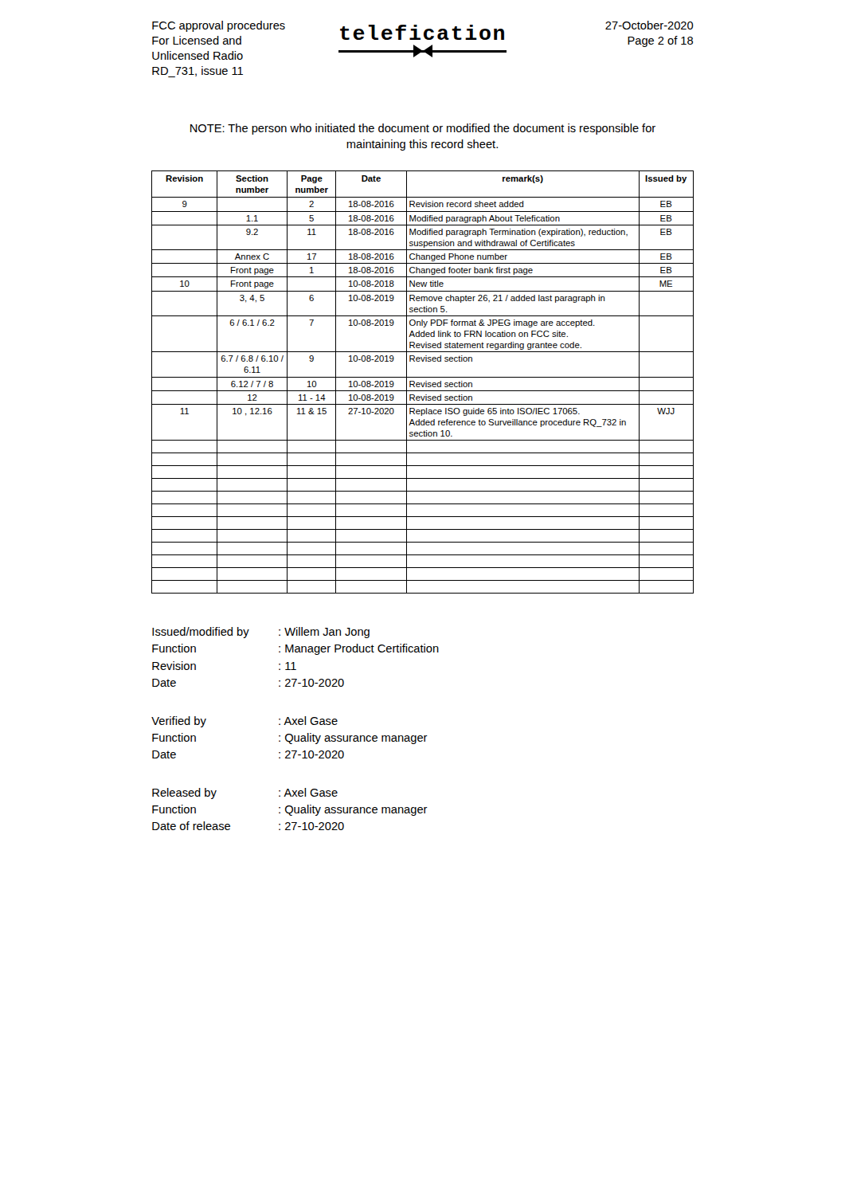FCC approval procedures
For Licensed and
Unlicensed Radio
RD_731, issue 11
telefication
27-October-2020
Page 2 of 18
NOTE: The person who initiated the document or modified the document is responsible for maintaining this record sheet.
| Revision | Section number | Page number | Date | remark(s) | Issued by |
| --- | --- | --- | --- | --- | --- |
| 9 | | 2 | 18-08-2016 | Revision record sheet added | EB |
| | 1.1 | 5 | 18-08-2016 | Modified paragraph About Telefication | EB |
| | 9.2 | 11 | 18-08-2016 | Modified paragraph Termination (expiration), reduction, suspension and withdrawal of Certificates | EB |
| | Annex C | 17 | 18-08-2016 | Changed Phone number | EB |
| | Front page | 1 | 18-08-2016 | Changed footer bank first page | EB |
| 10 | Front page | | 10-08-2018 | New title | ME |
| | 3, 4, 5 | 6 | 10-08-2019 | Remove chapter 26, 21 / added last paragraph in section 5. | |
| | 6 / 6.1 / 6.2 | 7 | 10-08-2019 | Only PDF format & JPEG image are accepted. Added link to FRN location on FCC site. Revised statement regarding grantee code. | |
| | 6.7 / 6.8 / 6.10 / 6.11 | 9 | 10-08-2019 | Revised section | |
| | 6.12 / 7 / 8 | 10 | 10-08-2019 | Revised section | |
| | 12 | 11 - 14 | 10-08-2019 | Revised section | |
| 11 | 10 , 12.16 | 11 & 15 | 27-10-2020 | Replace ISO guide 65 into ISO/IEC 17065. Added reference to Surveillance procedure RQ_732 in section 10. | WJJ |
Issued/modified by
: Willem Jan Jong
Function
: Manager Product Certification
Revision
: 11
Date
: 27-10-2020
Verified by
: Axel Gase
Function
: Quality assurance manager
Date
: 27-10-2020
Released by
: Axel Gase
Function
: Quality assurance manager
Date of release
: 27-10-2020